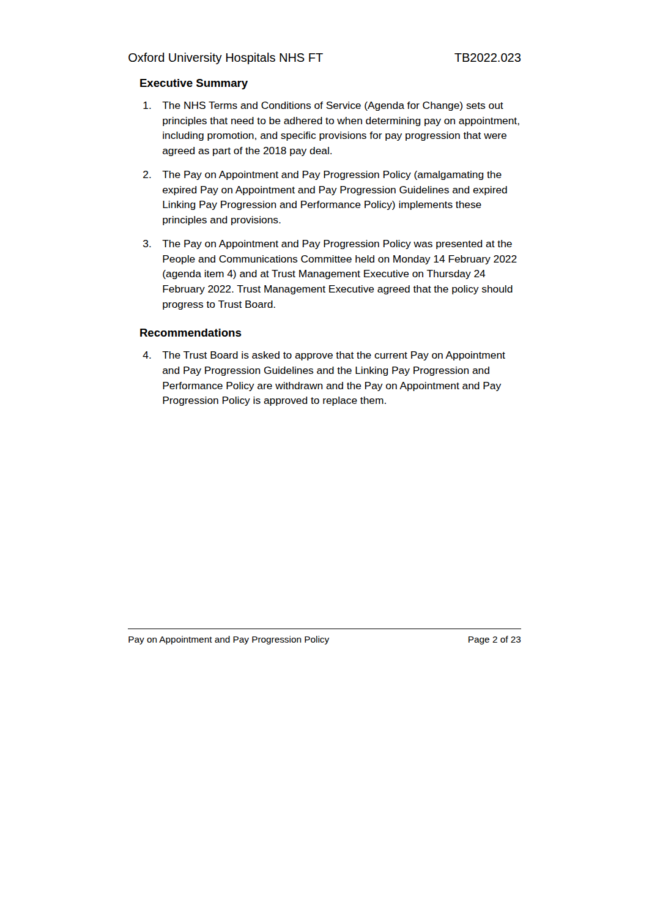Oxford University Hospitals NHS FT TB2022.023
Executive Summary
The NHS Terms and Conditions of Service (Agenda for Change) sets out principles that need to be adhered to when determining pay on appointment, including promotion, and specific provisions for pay progression that were agreed as part of the 2018 pay deal.
The Pay on Appointment and Pay Progression Policy (amalgamating the expired Pay on Appointment and Pay Progression Guidelines and expired Linking Pay Progression and Performance Policy) implements these principles and provisions.
The Pay on Appointment and Pay Progression Policy was presented at the People and Communications Committee held on Monday 14 February 2022 (agenda item 4) and at Trust Management Executive on Thursday 24 February 2022. Trust Management Executive agreed that the policy should progress to Trust Board.
Recommendations
The Trust Board is asked to approve that the current Pay on Appointment and Pay Progression Guidelines and the Linking Pay Progression and Performance Policy are withdrawn and the Pay on Appointment and Pay Progression Policy is approved to replace them.
Pay on Appointment and Pay Progression Policy Page 2 of 23